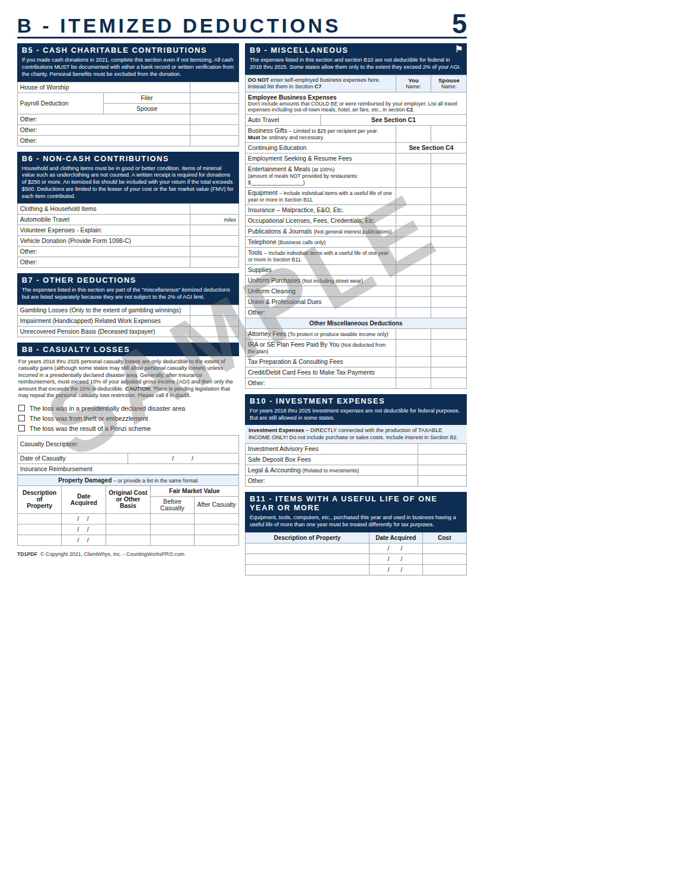B - ITEMIZED DEDUCTIONS
5
B5 - CASH CHARITABLE CONTRIBUTIONS
If you made cash donations in 2021, complete this section even if not itemizing. All cash contributions MUST be documented with either a bank record or written verification from the charity. Personal benefits must be excluded from the donation.
| House of Worship | |
| Payroll Deduction | Filer | |
| Spouse | |
| Other: | |
| Other: | |
| Other: | |
B6 - NON-CASH CONTRIBUTIONS
Household and clothing items must be in good or better condition. Items of minimal value such as underclothing are not counted. A written receipt is required for donations of $250 or more. An itemized list should be included with your return if the total exceeds $500. Deductions are limited to the lesser of your cost or the fair market value (FMV) for each item contributed.
| Clothing & Household Items | |
| Automobile Travel | miles |
| Volunteer Expenses - Explain: | |
| Vehicle Donation (Provide Form 1098-C) | |
| Other: | |
| Other: | |
B7 - OTHER DEDUCTIONS
The expenses listed in this section are part of the "miscellaneous" itemized deductions but are listed separately because they are not subject to the 2% of AGI limit.
| Gambling Losses (Only to the extent of gambling winnings) | |
| Impairment (Handicapped) Related Work Expenses | |
| Unrecovered Pension Basis (Deceased taxpayer) | |
B8 - CASUALTY LOSSES
For years 2018 thru 2025 personal casualty losses are only deductible to the extent of casualty gains (although some states may still allow personal casualty losses) unless incurred in a presidentially declared disaster area. Generally, after insurance reimbursement, must exceed 10% of your adjusted gross income (AGI) and then only the amount that exceeds the 10% is deductible. CAUTION: There is pending legislation that may repeal the personal casualty loss restriction. Please call if in doubt.
The loss was in a presidentially declared disaster area
The loss was from theft or embezzlement
The loss was the result of a Ponzi scheme
| Casualty Description: |
| Date of Casualty | / / |
| Insurance Reimbursement |
| Property Damaged – or provide a list in the same format |
| Description of Property | Date Acquired | Original Cost or Other Basis | Fair Market Value |
| Before Casualty | After Casualty |
| | / / | | | |
| | / / | | | |
| | / / | | | |
TD1PDF © Copyright 2021, ClientWhys, Inc. - CountingWorksPRO.com
B9 - MISCELLANEOUS ⚑
The expenses listed in this section and section B10 are not deductible for federal in 2018 thru 2025. Some states allow them only to the extent they exceed 2% of your AGI.
| DO NOT enter self-employed business expenses here. Instead list them in Section C7 | You Name: | Spouse Name: |
| Employee Business Expenses Don't include amounts that COULD BE or were reimbursed by your employer. List all travel expenses including out-of-town meals, hotel, air fare, etc., in section C2 . |
| Auto Travel | See Section C1 |
| Business Gifts – Limited to $25 per recipient per year. Must be ordinary and necessary. | | |
| Continuing Education | See Section C4 |
| Employment Seeking & Resume Fees | | |
| Entertainment & Meals (at 100%) (amount of meals NOT provided by restaurants: $__________________) | | |
| Equipment – Include individual items with a useful life of one year or more in Section B11. | | |
| Insurance – Malpractice, E&O, Etc. | | |
| Occupational Licenses, Fees, Credentials, Etc. | | |
| Publications & Journals (Not general interest publications) | | |
| Telephone (Business calls only) | | |
| Tools – Include individual items with a useful life of one year or more in Section B11. | | |
| Supplies | | |
| Uniform Purchases (Not including street wear) | | |
| Uniform Cleaning | | |
| Union & Professional Dues | | |
| Other: | | |
| Other Miscellaneous Deductions |
| Attorney Fees (To protect or produce taxable income only) | | |
| IRA or SE Plan Fees Paid By You (Not deducted from the plan) | | |
| Tax Preparation & Consulting Fees | | |
| Credit/Debit Card Fees to Make Tax Payments | | |
| Other: | | |
B10 - INVESTMENT EXPENSES
For years 2018 thru 2025 investment expenses are not deductible for federal purposes. But are still allowed in some states.
Investment Expenses – DIRECTLY connected with the production of TAXABLE INCOME ONLY! Do not include purchase or sales costs. Include interest in Section B2.
| Investment Advisory Fees | |
| Safe Deposit Box Fees | |
| Legal & Accounting (Related to investments) | |
| Other: | |
B11 - ITEMS WITH A USEFUL LIFE OF ONE
YEAR OR MORE
Equipment, tools, computers, etc., purchased this year and used in business having a useful life of more than one year must be treated differently for tax purposes.
| Description of Property | Date Acquired | Cost |
| | / / | |
| | / / | |
| | / / | |
SAMPLE